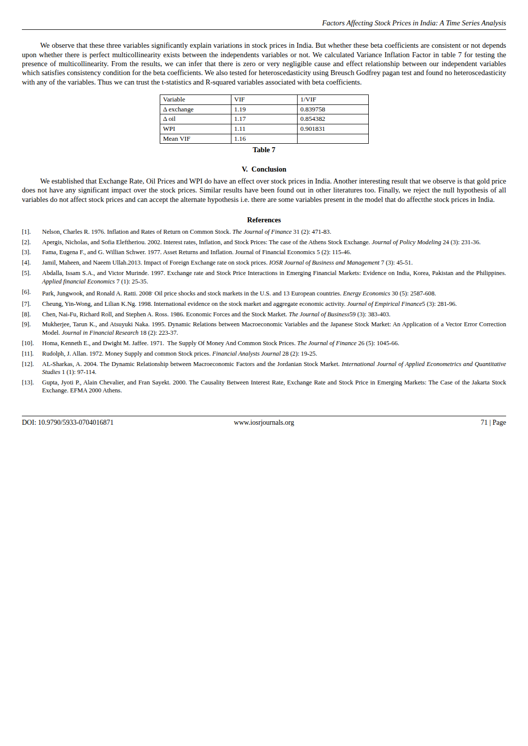Factors Affecting Stock Prices in India: A Time Series Analysis
We observe that these three variables significantly explain variations in stock prices in India. But whether these beta coefficients are consistent or not depends upon whether there is perfect multicollinearity exists between the independents variables or not. We calculated Variance Inflation Factor in table 7 for testing the presence of multicollinearity. From the results, we can infer that there is zero or very negligible cause and effect relationship between our independent variables which satisfies consistency condition for the beta coefficients. We also tested for heteroscedasticity using Breusch Godfrey pagan test and found no heteroscedasticity with any of the variables. Thus we can trust the t-statistics and R-squared variables associated with beta coefficients.
| Variable | VIF | 1/VIF |
| Δ exchange | 1.19 | 0.839758 |
| Δ oil | 1.17 | 0.854382 |
| WPI | 1.11 | 0.901831 |
| Mean VIF | 1.16 | |
Table 7
V. Conclusion
We established that Exchange Rate, Oil Prices and WPI do have an effect over stock prices in India. Another interesting result that we observe is that gold price does not have any significant impact over the stock prices. Similar results have been found out in other literatures too. Finally, we reject the null hypothesis of all variables do not affect stock prices and can accept the alternate hypothesis i.e. there are some variables present in the model that do affectthe stock prices in India.
References
[1]. Nelson, Charles R. 1976. Inflation and Rates of Return on Common Stock. The Journal of Finance 31 (2): 471-83.
[2]. Apergis, Nicholas, and Sofia Eleftheriou. 2002. Interest rates, Inflation, and Stock Prices: The case of the Athens Stock Exchange. Journal of Policy Modeling 24 (3): 231-36.
[3]. Fama, Eugena F., and G. Willian Schwer. 1977. Asset Returns and Inflation. Journal of Financial Economics 5 (2): 115-46.
[4]. Jamil, Maheen, and Naeem Ullah.2013. Impact of Foreign Exchange rate on stock prices. IOSR Journal of Business and Management 7 (3): 45-51.
[5]. Abdalla, Issam S.A., and Victor Murinde. 1997. Exchange rate and Stock Price Interactions in Emerging Financial Markets: Evidence on India, Korea, Pakistan and the Philippines. Applied financial Economics 7 (1): 25-35.
[6]. Park, Jungwook, and Ronald A. Ratti. 2008. Oil price shocks and stock markets in the U.S. and 13 European countries. Energy Economics 30 (5): 2587-608.
[7]. Cheung, Yin-Wong, and Lilian K.Ng. 1998. International evidence on the stock market and aggregate economic activity. Journal of Empirical Finance5 (3): 281-96.
[8]. Chen, Nai-Fu, Richard Roll, and Stephen A. Ross. 1986. Economic Forces and the Stock Market. The Journal of Business59 (3): 383-403.
[9]. Mukherjee, Tarun K., and Atsuyuki Naka. 1995. Dynamic Relations between Macroeconomic Variables and the Japanese Stock Market: An Application of a Vector Error Correction Model. Journal in Financial Research 18 (2): 223-37.
[10]. Homa, Kenneth E., and Dwight M. Jaffee. 1971. The Supply Of Money And Common Stock Prices. The Journal of Finance 26 (5): 1045-66.
[11]. Rudolph, J. Allan. 1972. Money Supply and common Stock prices. Financial Analysts Journal 28 (2): 19-25.
[12]. AL-Sharkas, A. 2004. The Dynamic Relationship between Macroeconomic Factors and the Jordanian Stock Market. International Journal of Applied Econometrics and Quantitative Studies 1 (1): 97-114.
[13]. Gupta, Jyoti P., Alain Chevalier, and Fran Sayekt. 2000. The Causality Between Interest Rate, Exchange Rate and Stock Price in Emerging Markets: The Case of the Jakarta Stock Exchange. EFMA 2000 Athens.
DOI: 10.9790/5933-0704016871
www.iosrjournals.org
71 | Page